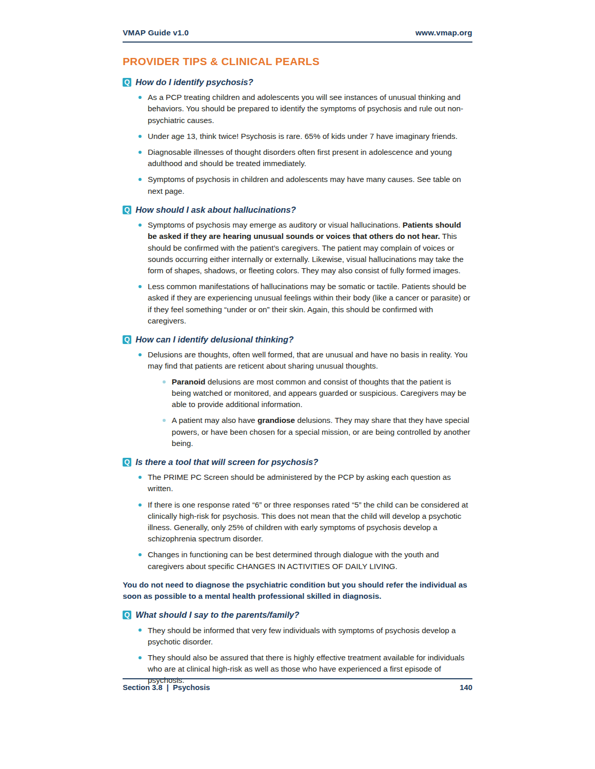VMAP Guide v1.0
www.vmap.org
PROVIDER TIPS & CLINICAL PEARLS
Q How do I identify psychosis?
As a PCP treating children and adolescents you will see instances of unusual thinking and behaviors. You should be prepared to identify the symptoms of psychosis and rule out non-psychiatric causes.
Under age 13, think twice! Psychosis is rare. 65% of kids under 7 have imaginary friends.
Diagnosable illnesses of thought disorders often first present in adolescence and young adulthood and should be treated immediately.
Symptoms of psychosis in children and adolescents may have many causes. See table on next page.
Q How should I ask about hallucinations?
Symptoms of psychosis may emerge as auditory or visual hallucinations. Patients should be asked if they are hearing unusual sounds or voices that others do not hear. This should be confirmed with the patient’s caregivers. The patient may complain of voices or sounds occurring either internally or externally. Likewise, visual hallucinations may take the form of shapes, shadows, or fleeting colors. They may also consist of fully formed images.
Less common manifestations of hallucinations may be somatic or tactile. Patients should be asked if they are experiencing unusual feelings within their body (like a cancer or parasite) or if they feel something “under or on” their skin. Again, this should be confirmed with caregivers.
Q How can I identify delusional thinking?
Delusions are thoughts, often well formed, that are unusual and have no basis in reality. You may find that patients are reticent about sharing unusual thoughts.
Paranoid delusions are most common and consist of thoughts that the patient is being watched or monitored, and appears guarded or suspicious. Caregivers may be able to provide additional information.
A patient may also have grandiose delusions. They may share that they have special powers, or have been chosen for a special mission, or are being controlled by another being.
Q Is there a tool that will screen for psychosis?
The PRIME PC Screen should be administered by the PCP by asking each question as written.
If there is one response rated “6” or three responses rated “5” the child can be considered at clinically high-risk for psychosis. This does not mean that the child will develop a psychotic illness. Generally, only 25% of children with early symptoms of psychosis develop a schizophrenia spectrum disorder.
Changes in functioning can be best determined through dialogue with the youth and caregivers about specific CHANGES IN ACTIVITIES OF DAILY LIVING.
You do not need to diagnose the psychiatric condition but you should refer the individual as soon as possible to a mental health professional skilled in diagnosis.
Q What should I say to the parents/family?
They should be informed that very few individuals with symptoms of psychosis develop a psychotic disorder.
They should also be assured that there is highly effective treatment available for individuals who are at clinical high-risk as well as those who have experienced a first episode of psychosis.
Section 3.8 | Psychosis
140